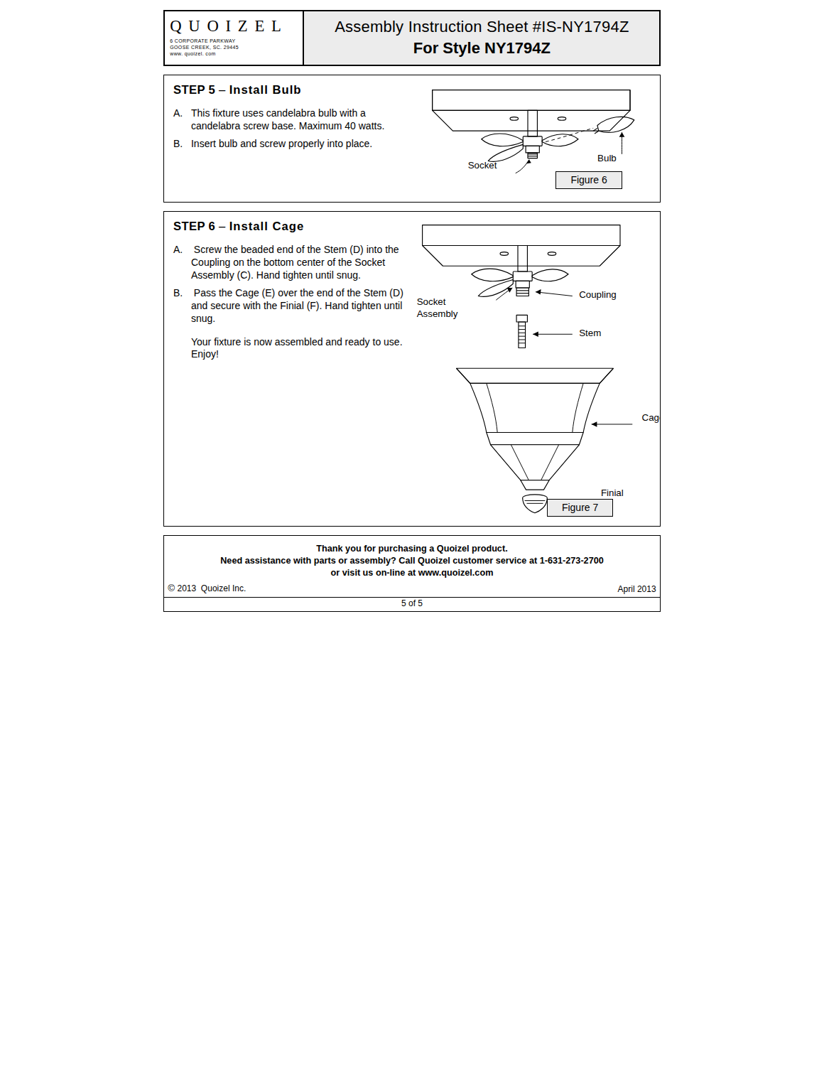Q U O I Z E L
6 CORPORATE PARKWAY
GOOSE CREEK, SC. 29445
www. quoizel. com
Assembly Instruction Sheet #IS-NY1794Z
For Style NY1794Z
STEP 5 – Install Bulb
A. This fixture uses candelabra bulb with a candelabra screw base. Maximum 40 watts.
B. Insert bulb and screw properly into place.
Socket Bulb
Figure 6
STEP 6 – Install Cage
A. Screw the beaded end of the Stem (D) into the Coupling on the bottom center of the Socket Assembly (C). Hand tighten until snug.
B. Pass the Cage (E) over the end of the Stem (D) and secure with the Finial (F). Hand tighten until snug.
Your fixture is now assembled and ready to use. Enjoy!
Socket Assembly Coupling Stem Cage Finial
Figure 7
Thank you for purchasing a Quoizel product.
Need assistance with parts or assembly? Call Quoizel customer service at 1-631-273-2700
or visit us on-line at www.quoizel.com
© 2013 Quoizel Inc.
April 2013
5 of 5